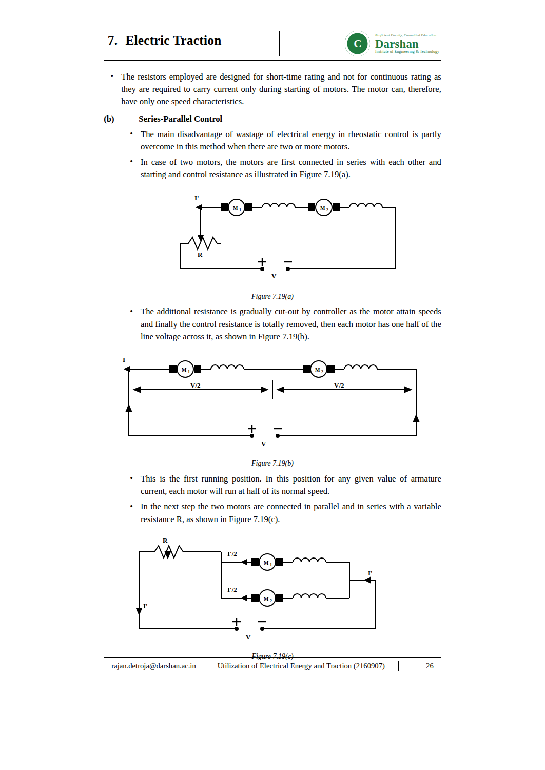7. Electric Traction
C
Proficient Faculty, Committed Education
Darshan
Institute of Engineering & Technology
The resistors employed are designed for short-time rating and not for continuous rating as they are required to carry current only during starting of motors. The motor can, therefore, have only one speed characteristics.
(b) Series-Parallel Control
The main disadvantage of wastage of electrical energy in rheostatic control is partly overcome in this method when there are two or more motors.
In case of two motors, the motors are first connected in series with each other and starting and control resistance as illustrated in Figure 7.19(a).
I' M 1 M 2 R V
Figure 7.19(a)
The additional resistance is gradually cut-out by controller as the motor attain speeds and finally the control resistance is totally removed, then each motor has one half of the line voltage across it, as shown in Figure 7.19(b).
I M 1 M 2 V/2 V/2 V
Figure 7.19(b)
This is the first running position. In this position for any given value of armature current, each motor will run at half of its normal speed.
In the next step the two motors are connected in parallel and in series with a variable resistance R, as shown in Figure 7.19(c).
R I'/2 I'/2 M 1 M 2 I' I' V
Figure 7.19(c)
rajan.detroja@darshan.ac.in
Utilization of Electrical Energy and Traction (2160907)
26